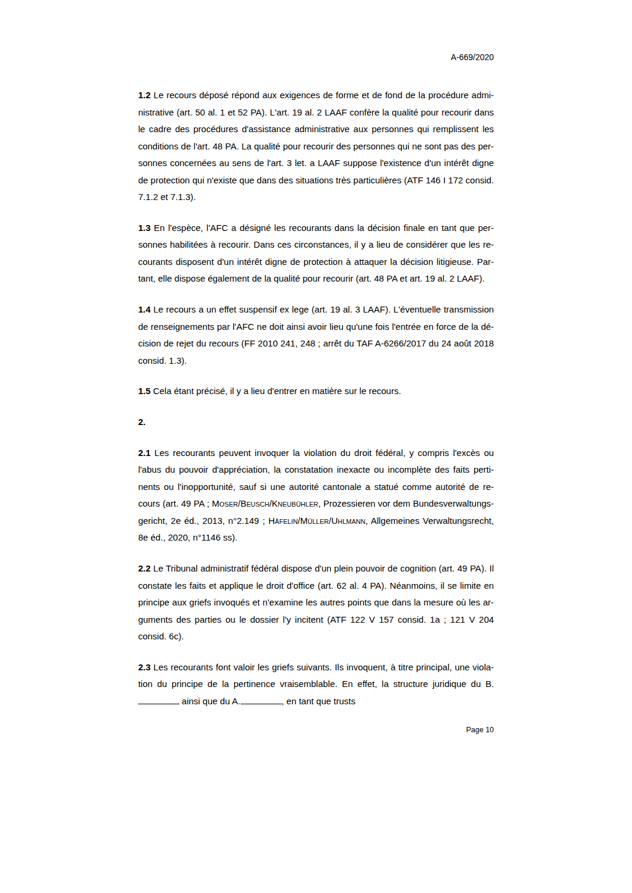A-669/2020
1.2 Le recours déposé répond aux exigences de forme et de fond de la procédure administrative (art. 50 al. 1 et 52 PA). L'art. 19 al. 2 LAAF confère la qualité pour recourir dans le cadre des procédures d'assistance administrative aux personnes qui remplissent les conditions de l'art. 48 PA. La qualité pour recourir des personnes qui ne sont pas des personnes concernées au sens de l'art. 3 let. a LAAF suppose l'existence d'un intérêt digne de protection qui n'existe que dans des situations très particulières (ATF 146 I 172 consid. 7.1.2 et 7.1.3).
1.3 En l'espèce, l'AFC a désigné les recourants dans la décision finale en tant que personnes habilitées à recourir. Dans ces circonstances, il y a lieu de considérer que les recourants disposent d'un intérêt digne de protection à attaquer la décision litigieuse. Partant, elle dispose également de la qualité pour recourir (art. 48 PA et art. 19 al. 2 LAAF).
1.4 Le recours a un effet suspensif ex lege (art. 19 al. 3 LAAF). L'éventuelle transmission de renseignements par l'AFC ne doit ainsi avoir lieu qu'une fois l'entrée en force de la décision de rejet du recours (FF 2010 241, 248 ; arrêt du TAF A-6266/2017 du 24 août 2018 consid. 1.3).
1.5 Cela étant précisé, il y a lieu d'entrer en matière sur le recours.
2.
2.1 Les recourants peuvent invoquer la violation du droit fédéral, y compris l'excès ou l'abus du pouvoir d'appréciation, la constatation inexacte ou incomplète des faits pertinents ou l'inopportunité, sauf si une autorité cantonale a statué comme autorité de recours (art. 49 PA ; Moser/Beusch/Kneubühler, Prozessieren vor dem Bundesverwaltungsgericht, 2e éd., 2013, n°2.149 ; Häfelin/Müller/Uhlmann, Allgemeines Verwaltungsrecht, 8e éd., 2020, n°1146 ss).
2.2 Le Tribunal administratif fédéral dispose d'un plein pouvoir de cognition (art. 49 PA). Il constate les faits et applique le droit d'office (art. 62 al. 4 PA). Néanmoins, il se limite en principe aux griefs invoqués et n'examine les autres points que dans la mesure où les arguments des parties ou le dossier l'y incitent (ATF 122 V 157 consid. 1a ; 121 V 204 consid. 6c).
2.3 Les recourants font valoir les griefs suivants. Ils invoquent, à titre principal, une violation du principe de la pertinence vraisemblable. En effet, la structure juridique du B. ainsi que du A. , en tant que trusts
Page 10